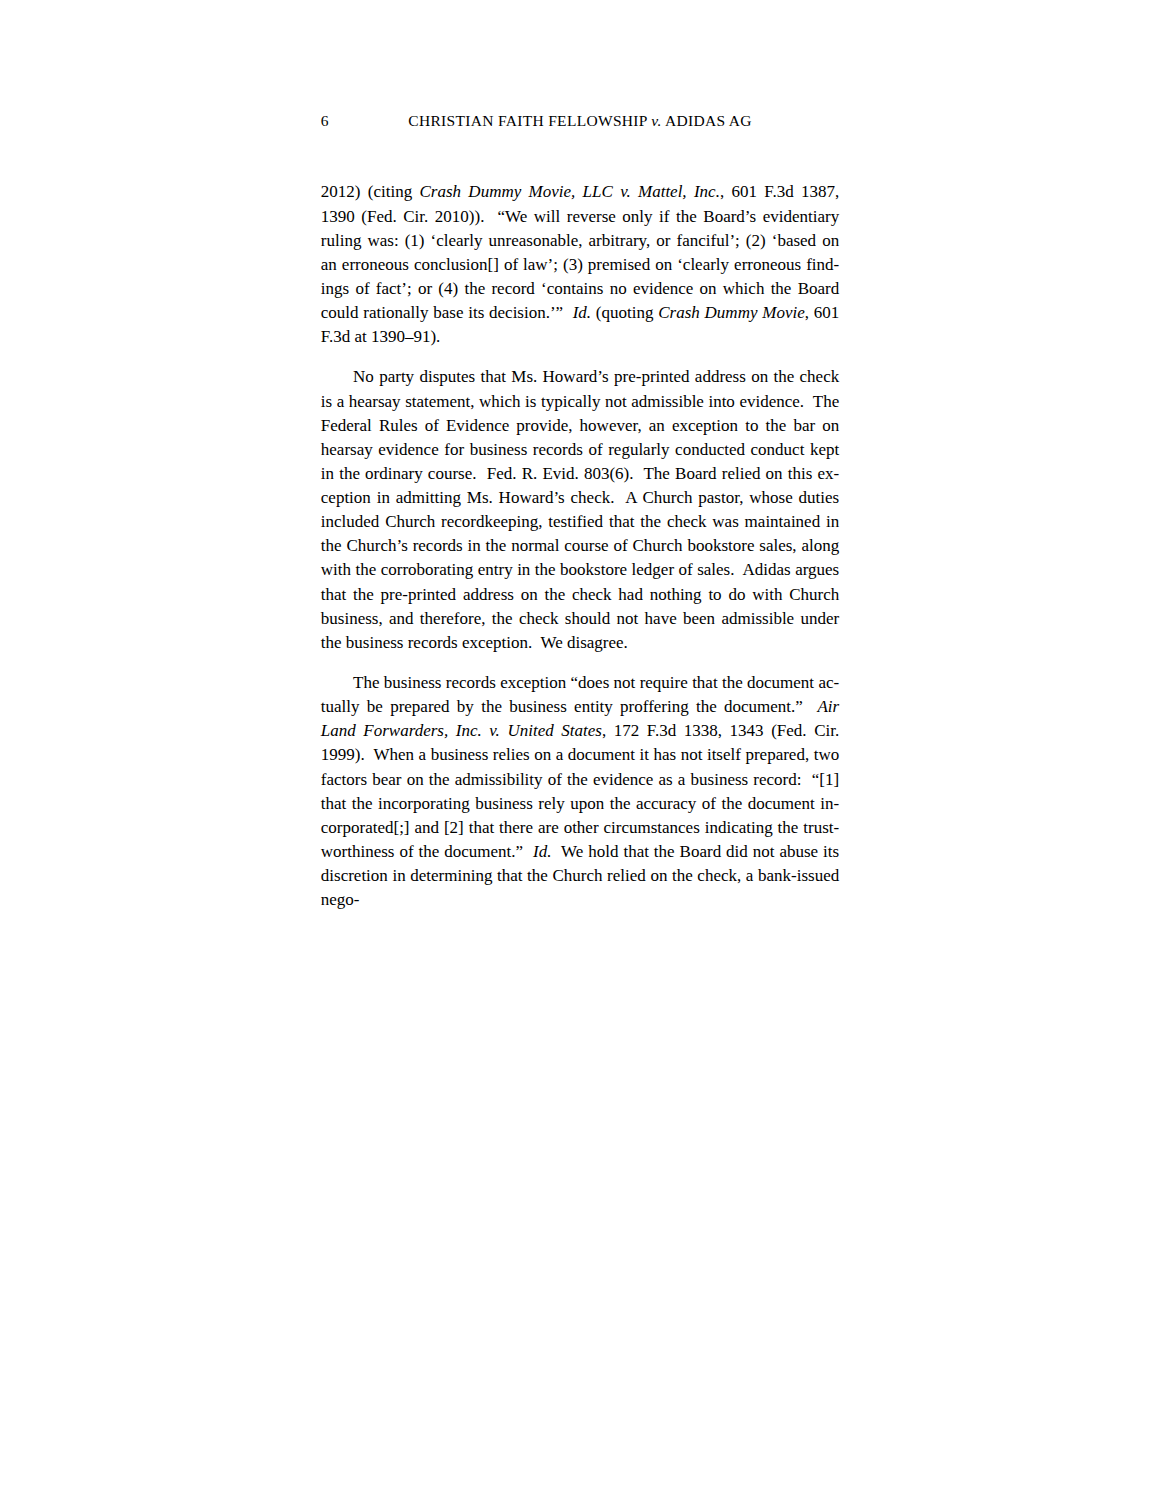6 Christian Faith Fellowship v. Adidas AG
2012) (citing Crash Dummy Movie, LLC v. Mattel, Inc., 601 F.3d 1387, 1390 (Fed. Cir. 2010)). “We will reverse only if the Board’s evidentiary ruling was: (1) ‘clearly unreasonable, arbitrary, or fanciful’; (2) ‘based on an erroneous conclusion[] of law’; (3) premised on ‘clearly erroneous findings of fact’; or (4) the record ‘contains no evidence on which the Board could rationally base its decision.’” Id. (quoting Crash Dummy Movie, 601 F.3d at 1390–91).
No party disputes that Ms. Howard’s pre-printed address on the check is a hearsay statement, which is typically not admissible into evidence. The Federal Rules of Evidence provide, however, an exception to the bar on hearsay evidence for business records of regularly conducted conduct kept in the ordinary course. Fed. R. Evid. 803(6). The Board relied on this exception in admitting Ms. Howard’s check. A Church pastor, whose duties included Church recordkeeping, testified that the check was maintained in the Church’s records in the normal course of Church bookstore sales, along with the corroborating entry in the bookstore ledger of sales. Adidas argues that the pre-printed address on the check had nothing to do with Church business, and therefore, the check should not have been admissible under the business records exception. We disagree.
The business records exception “does not require that the document actually be prepared by the business entity proffering the document.” Air Land Forwarders, Inc. v. United States, 172 F.3d 1338, 1343 (Fed. Cir. 1999). When a business relies on a document it has not itself prepared, two factors bear on the admissibility of the evidence as a business record: “[1] that the incorporating business rely upon the accuracy of the document incorporated[;] and [2] that there are other circumstances indicating the trustworthiness of the document.” Id. We hold that the Board did not abuse its discretion in determining that the Church relied on the check, a bank-issued nego-